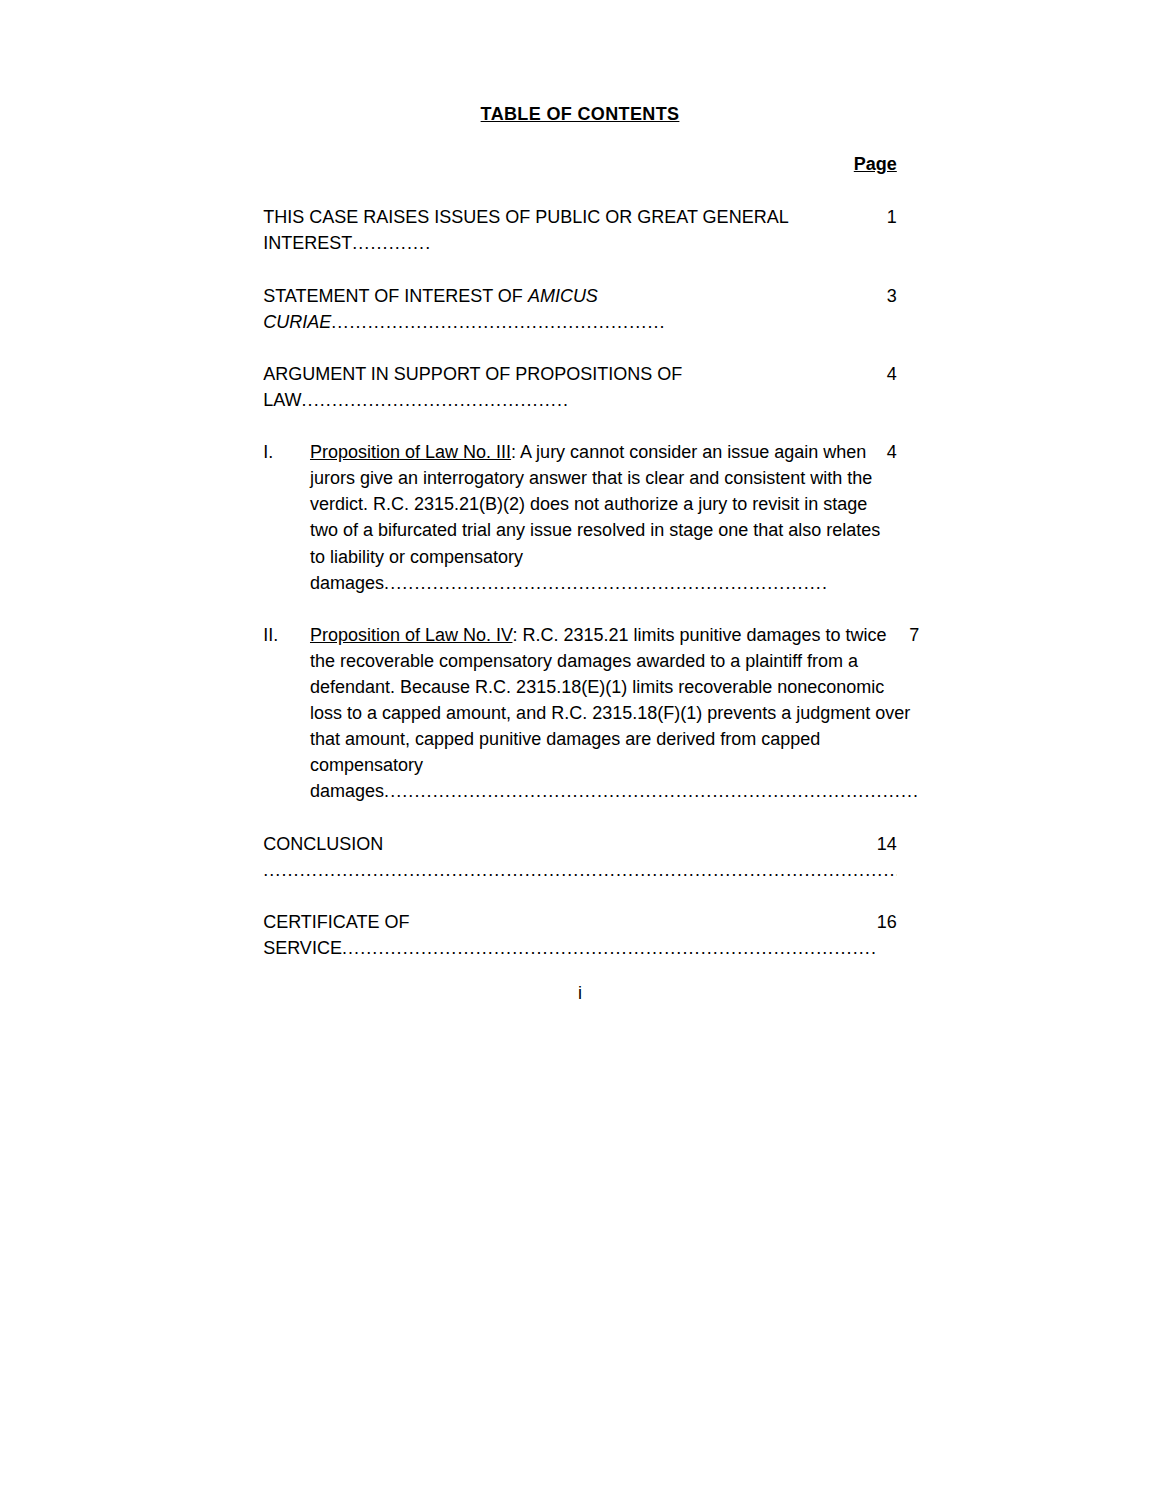TABLE OF CONTENTS
Page
1 THIS CASE RAISES ISSUES OF PUBLIC OR GREAT GENERAL INTEREST.............
3 STATEMENT OF INTEREST OF AMICUS CURIAE.......................................................
4 ARGUMENT IN SUPPORT OF PROPOSITIONS OF LAW............................................
I.
4 Proposition of Law No. III: A jury cannot consider an issue again when jurors give an interrogatory answer that is clear and consistent with the verdict. R.C. 2315.21(B)(2) does not authorize a jury to revisit in stage two of a bifurcated trial any issue resolved in stage one that also relates to liability or compensatory damages.........................................................................
II.
7 Proposition of Law No. IV: R.C. 2315.21 limits punitive damages to twice the recoverable compensatory damages awarded to a plaintiff from a defendant. Because R.C. 2315.18(E)(1) limits recoverable noneconomic loss to a capped amount, and R.C. 2315.18(F)(1) prevents a judgment over that amount, capped punitive damages are derived from capped compensatory damages........................................................................................
14 CONCLUSION ...........................................................................................................
16 CERTIFICATE OF SERVICE........................................................................................
i